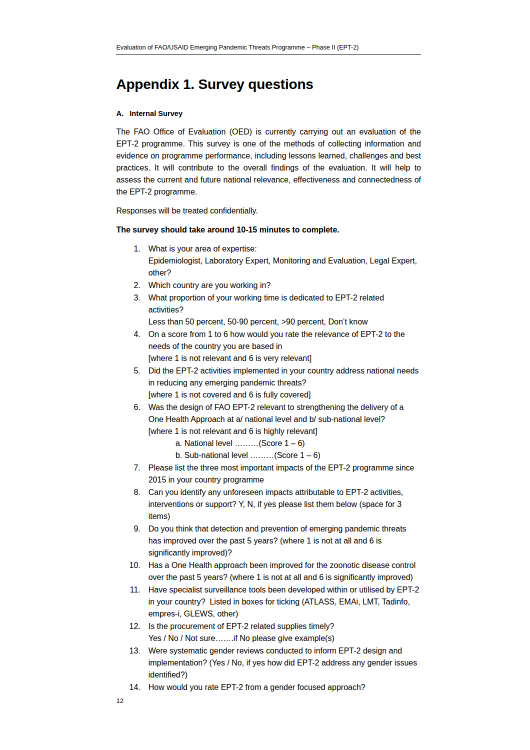Evaluation of FAO/USAID Emerging Pandemic Threats Programme – Phase II (EPT-2)
Appendix 1. Survey questions
A. Internal Survey
The FAO Office of Evaluation (OED) is currently carrying out an evaluation of the EPT-2 programme. This survey is one of the methods of collecting information and evidence on programme performance, including lessons learned, challenges and best practices. It will contribute to the overall findings of the evaluation. It will help to assess the current and future national relevance, effectiveness and connectedness of the EPT-2 programme.
Responses will be treated confidentially.
The survey should take around 10-15 minutes to complete.
What is your area of expertise:
Epidemiologist, Laboratory Expert, Monitoring and Evaluation, Legal Expert, other?
Which country are you working in?
What proportion of your working time is dedicated to EPT-2 related activities?
Less than 50 percent, 50-90 percent, >90 percent, Don’t know
On a score from 1 to 6 how would you rate the relevance of EPT-2 to the needs of the country you are based in
[where 1 is not relevant and 6 is very relevant]
Did the EPT-2 activities implemented in your country address national needs in reducing any emerging pandemic threats?
[where 1 is not covered and 6 is fully covered]
Was the design of FAO EPT-2 relevant to strengthening the delivery of a One Health Approach at a/ national level and b/ sub-national level?
[where 1 is not relevant and 6 is highly relevant]
National level ………(Score 1 – 6)
Sub-national level ………(Score 1 – 6)
Please list the three most important impacts of the EPT-2 programme since 2015 in your country programme
Can you identify any unforeseen impacts attributable to EPT-2 activities, interventions or support? Y, N, if yes please list them below (space for 3 items)
Do you think that detection and prevention of emerging pandemic threats has improved over the past 5 years? (where 1 is not at all and 6 is significantly improved)?
Has a One Health approach been improved for the zoonotic disease control over the past 5 years? (where 1 is not at all and 6 is significantly improved)
Have specialist surveillance tools been developed within or utilised by EPT-2 in your country? Listed in boxes for ticking (ATLASS, EMAi, LMT, Tadinfo, empres-i, GLEWS, other)
Is the procurement of EPT-2 related supplies timely?
Yes / No / Not sure…….if No please give example(s)
Were systematic gender reviews conducted to inform EPT-2 design and implementation? (Yes / No, if yes how did EPT-2 address any gender issues identified?)
How would you rate EPT-2 from a gender focused approach?
12